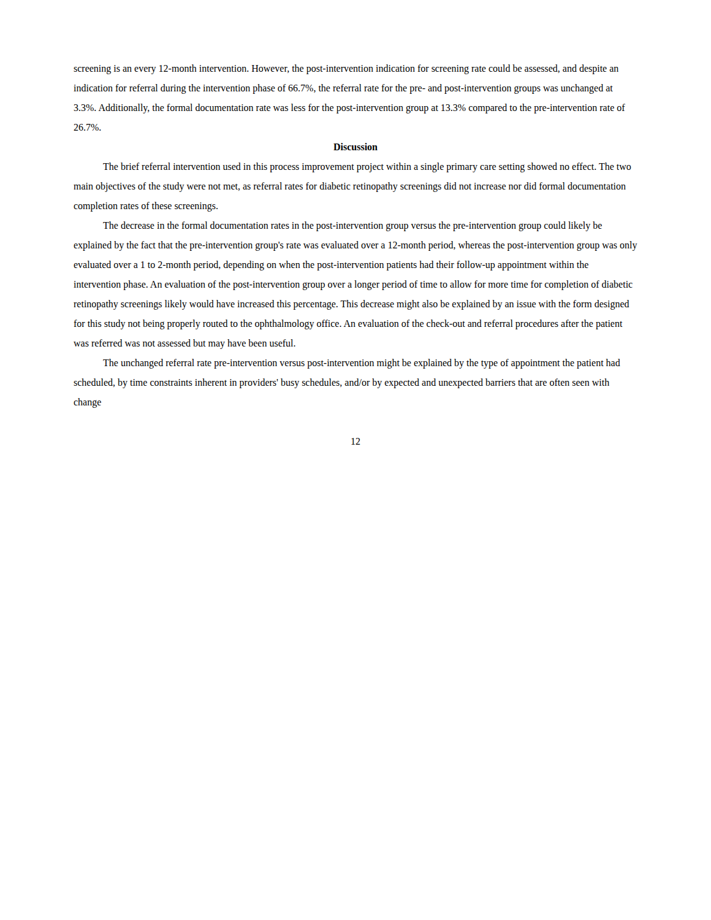screening is an every 12-month intervention. However, the post-intervention indication for screening rate could be assessed, and despite an indication for referral during the intervention phase of 66.7%, the referral rate for the pre- and post-intervention groups was unchanged at 3.3%. Additionally, the formal documentation rate was less for the post-intervention group at 13.3% compared to the pre-intervention rate of 26.7%.
Discussion
The brief referral intervention used in this process improvement project within a single primary care setting showed no effect. The two main objectives of the study were not met, as referral rates for diabetic retinopathy screenings did not increase nor did formal documentation completion rates of these screenings.
The decrease in the formal documentation rates in the post-intervention group versus the pre-intervention group could likely be explained by the fact that the pre-intervention group's rate was evaluated over a 12-month period, whereas the post-intervention group was only evaluated over a 1 to 2-month period, depending on when the post-intervention patients had their follow-up appointment within the intervention phase. An evaluation of the post-intervention group over a longer period of time to allow for more time for completion of diabetic retinopathy screenings likely would have increased this percentage. This decrease might also be explained by an issue with the form designed for this study not being properly routed to the ophthalmology office. An evaluation of the check-out and referral procedures after the patient was referred was not assessed but may have been useful.
The unchanged referral rate pre-intervention versus post-intervention might be explained by the type of appointment the patient had scheduled, by time constraints inherent in providers' busy schedules, and/or by expected and unexpected barriers that are often seen with change
12